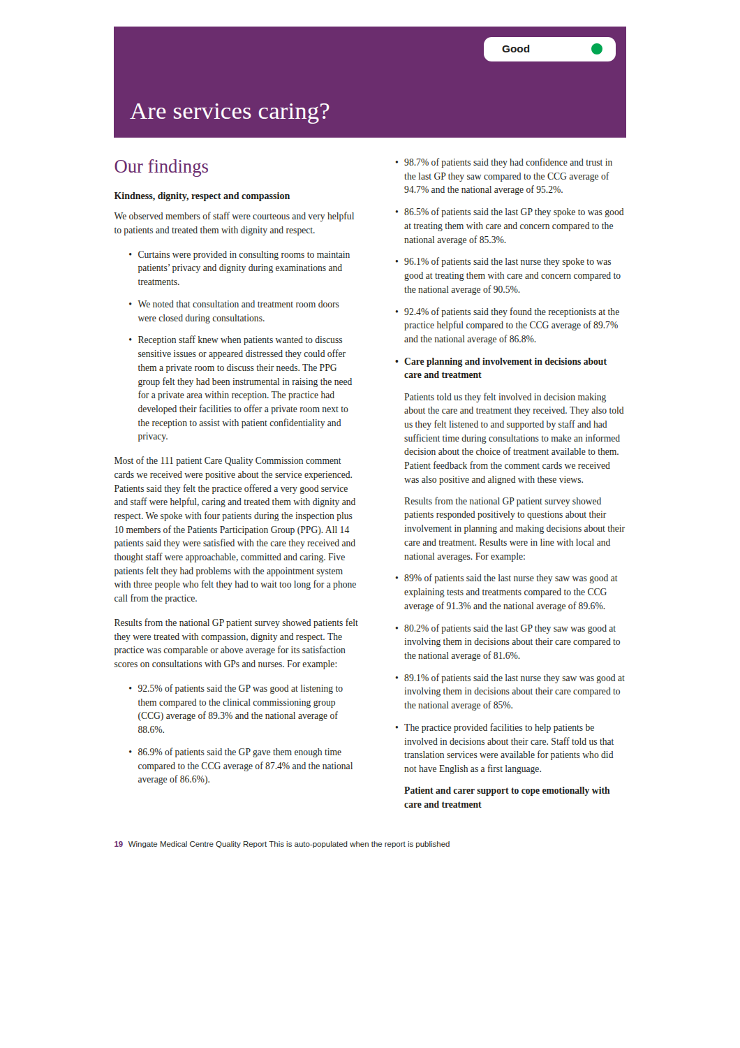Good
Are services caring?
Our findings
Kindness, dignity, respect and compassion
We observed members of staff were courteous and very helpful to patients and treated them with dignity and respect.
Curtains were provided in consulting rooms to maintain patients’ privacy and dignity during examinations and treatments.
We noted that consultation and treatment room doors were closed during consultations.
Reception staff knew when patients wanted to discuss sensitive issues or appeared distressed they could offer them a private room to discuss their needs. The PPG group felt they had been instrumental in raising the need for a private area within reception. The practice had developed their facilities to offer a private room next to the reception to assist with patient confidentiality and privacy.
Most of the 111 patient Care Quality Commission comment cards we received were positive about the service experienced. Patients said they felt the practice offered a very good service and staff were helpful, caring and treated them with dignity and respect. We spoke with four patients during the inspection plus 10 members of the Patients Participation Group (PPG). All 14 patients said they were satisfied with the care they received and thought staff were approachable, committed and caring. Five patients felt they had problems with the appointment system with three people who felt they had to wait too long for a phone call from the practice.
Results from the national GP patient survey showed patients felt they were treated with compassion, dignity and respect. The practice was comparable or above average for its satisfaction scores on consultations with GPs and nurses. For example:
92.5% of patients said the GP was good at listening to them compared to the clinical commissioning group (CCG) average of 89.3% and the national average of 88.6%.
86.9% of patients said the GP gave them enough time compared to the CCG average of 87.4% and the national average of 86.6%).
98.7% of patients said they had confidence and trust in the last GP they saw compared to the CCG average of 94.7% and the national average of 95.2%.
86.5% of patients said the last GP they spoke to was good at treating them with care and concern compared to the national average of 85.3%.
96.1% of patients said the last nurse they spoke to was good at treating them with care and concern compared to the national average of 90.5%.
92.4% of patients said they found the receptionists at the practice helpful compared to the CCG average of 89.7% and the national average of 86.8%.
Care planning and involvement in decisions about care and treatment
Patients told us they felt involved in decision making about the care and treatment they received. They also told us they felt listened to and supported by staff and had sufficient time during consultations to make an informed decision about the choice of treatment available to them. Patient feedback from the comment cards we received was also positive and aligned with these views.
Results from the national GP patient survey showed patients responded positively to questions about their involvement in planning and making decisions about their care and treatment. Results were in line with local and national averages. For example:
89% of patients said the last nurse they saw was good at explaining tests and treatments compared to the CCG average of 91.3% and the national average of 89.6%.
80.2% of patients said the last GP they saw was good at involving them in decisions about their care compared to the national average of 81.6%.
89.1% of patients said the last nurse they saw was good at involving them in decisions about their care compared to the national average of 85%.
The practice provided facilities to help patients be involved in decisions about their care. Staff told us that translation services were available for patients who did not have English as a first language.
Patient and carer support to cope emotionally with care and treatment
19 Wingate Medical Centre Quality Report This is auto-populated when the report is published